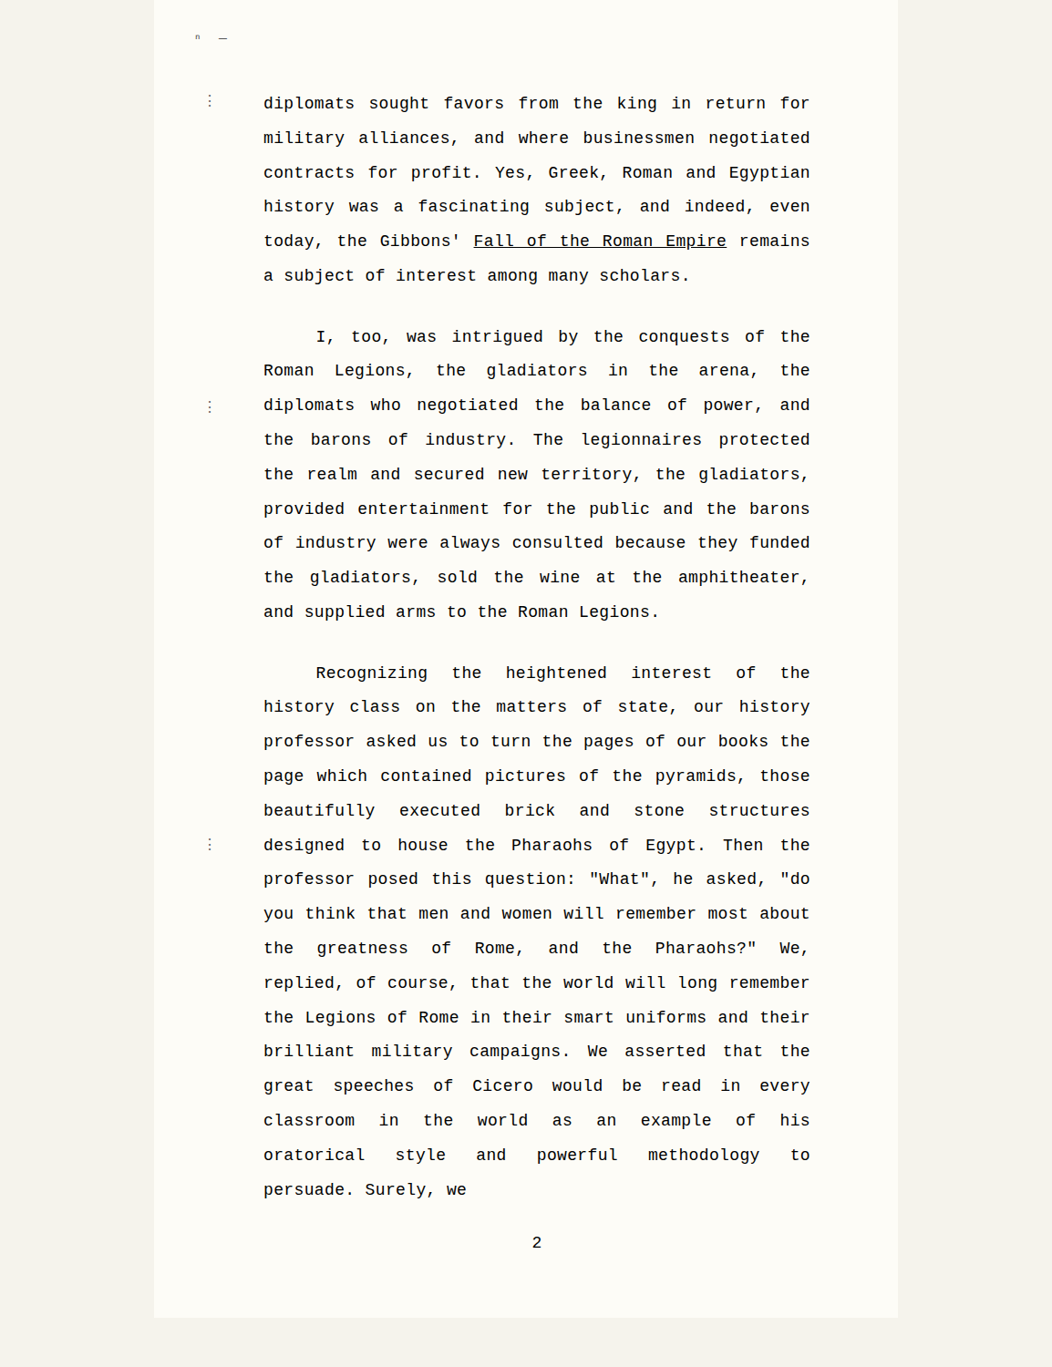ⁿ —
⋮
⋮
⋮
diplomats sought favors from the king in return for military alliances, and where businessmen negotiated contracts for profit. Yes, Greek, Roman and Egyptian history was a fascinating subject, and indeed, even today, the Gibbons' Fall of the Roman Empire remains a subject of interest among many scholars.
I, too, was intrigued by the conquests of the Roman Legions, the gladiators in the arena, the diplomats who negotiated the balance of power, and the barons of industry. The legionnaires protected the realm and secured new territory, the gladiators, provided entertainment for the public and the barons of industry were always consulted because they funded the gladiators, sold the wine at the amphitheater, and supplied arms to the Roman Legions.
Recognizing the heightened interest of the history class on the matters of state, our history professor asked us to turn the pages of our books the page which contained pictures of the pyramids, those beautifully executed brick and stone structures designed to house the Pharaohs of Egypt. Then the professor posed this question: "What", he asked, "do you think that men and women will remember most about the greatness of Rome, and the Pharaohs?" We, replied, of course, that the world will long remember the Legions of Rome in their smart uniforms and their brilliant military campaigns. We asserted that the great speeches of Cicero would be read in every classroom in the world as an example of his oratorical style and powerful methodology to persuade. Surely, we
2